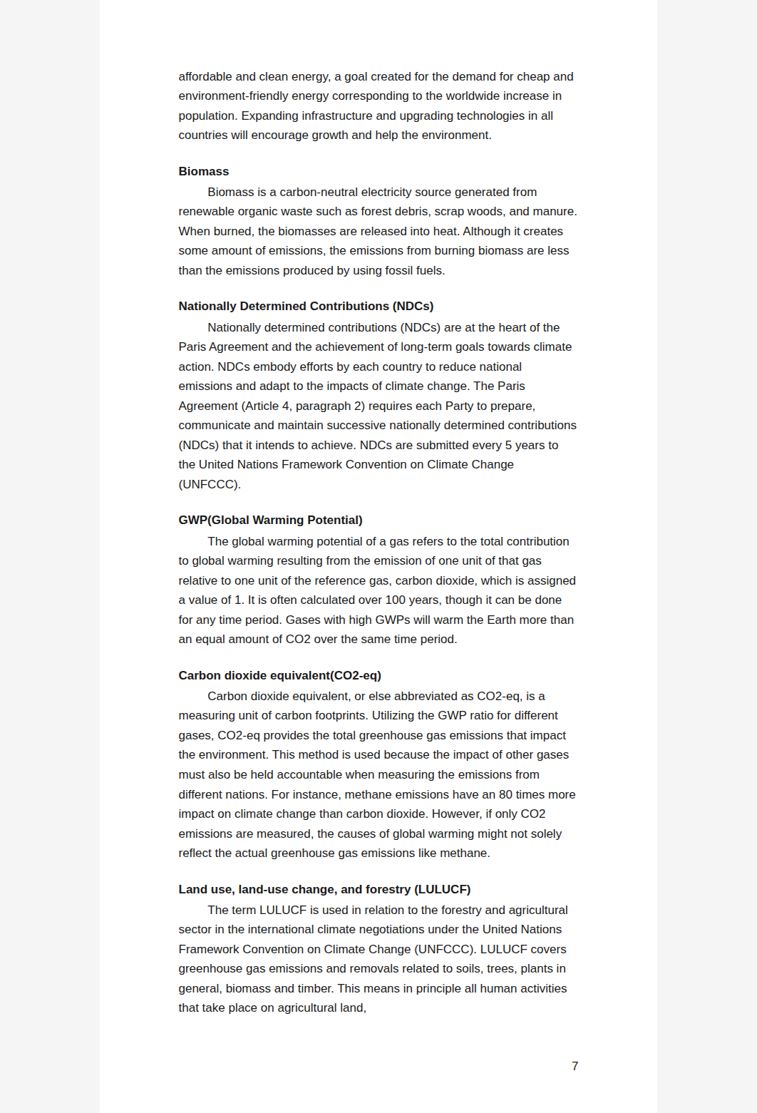affordable and clean energy, a goal created for the demand for cheap and environment-friendly energy corresponding to the worldwide increase in population. Expanding infrastructure and upgrading technologies in all countries will encourage growth and help the environment.
Biomass
Biomass is a carbon-neutral electricity source generated from renewable organic waste such as forest debris, scrap woods, and manure. When burned, the biomasses are released into heat. Although it creates some amount of emissions, the emissions from burning biomass are less than the emissions produced by using fossil fuels.
Nationally Determined Contributions (NDCs)
Nationally determined contributions (NDCs) are at the heart of the Paris Agreement and the achievement of long-term goals towards climate action. NDCs embody efforts by each country to reduce national emissions and adapt to the impacts of climate change. The Paris Agreement (Article 4, paragraph 2) requires each Party to prepare, communicate and maintain successive nationally determined contributions (NDCs) that it intends to achieve. NDCs are submitted every 5 years to the United Nations Framework Convention on Climate Change (UNFCCC).
GWP(Global Warming Potential)
The global warming potential of a gas refers to the total contribution to global warming resulting from the emission of one unit of that gas relative to one unit of the reference gas, carbon dioxide, which is assigned a value of 1. It is often calculated over 100 years, though it can be done for any time period. Gases with high GWPs will warm the Earth more than an equal amount of CO2 over the same time period.
Carbon dioxide equivalent(CO2-eq)
Carbon dioxide equivalent, or else abbreviated as CO2-eq, is a measuring unit of carbon footprints. Utilizing the GWP ratio for different gases, CO2-eq provides the total greenhouse gas emissions that impact the environment. This method is used because the impact of other gases must also be held accountable when measuring the emissions from different nations. For instance, methane emissions have an 80 times more impact on climate change than carbon dioxide. However, if only CO2 emissions are measured, the causes of global warming might not solely reflect the actual greenhouse gas emissions like methane.
Land use, land-use change, and forestry (LULUCF)
The term LULUCF is used in relation to the forestry and agricultural sector in the international climate negotiations under the United Nations Framework Convention on Climate Change (UNFCCC). LULUCF covers greenhouse gas emissions and removals related to soils, trees, plants in general, biomass and timber. This means in principle all human activities that take place on agricultural land,
7